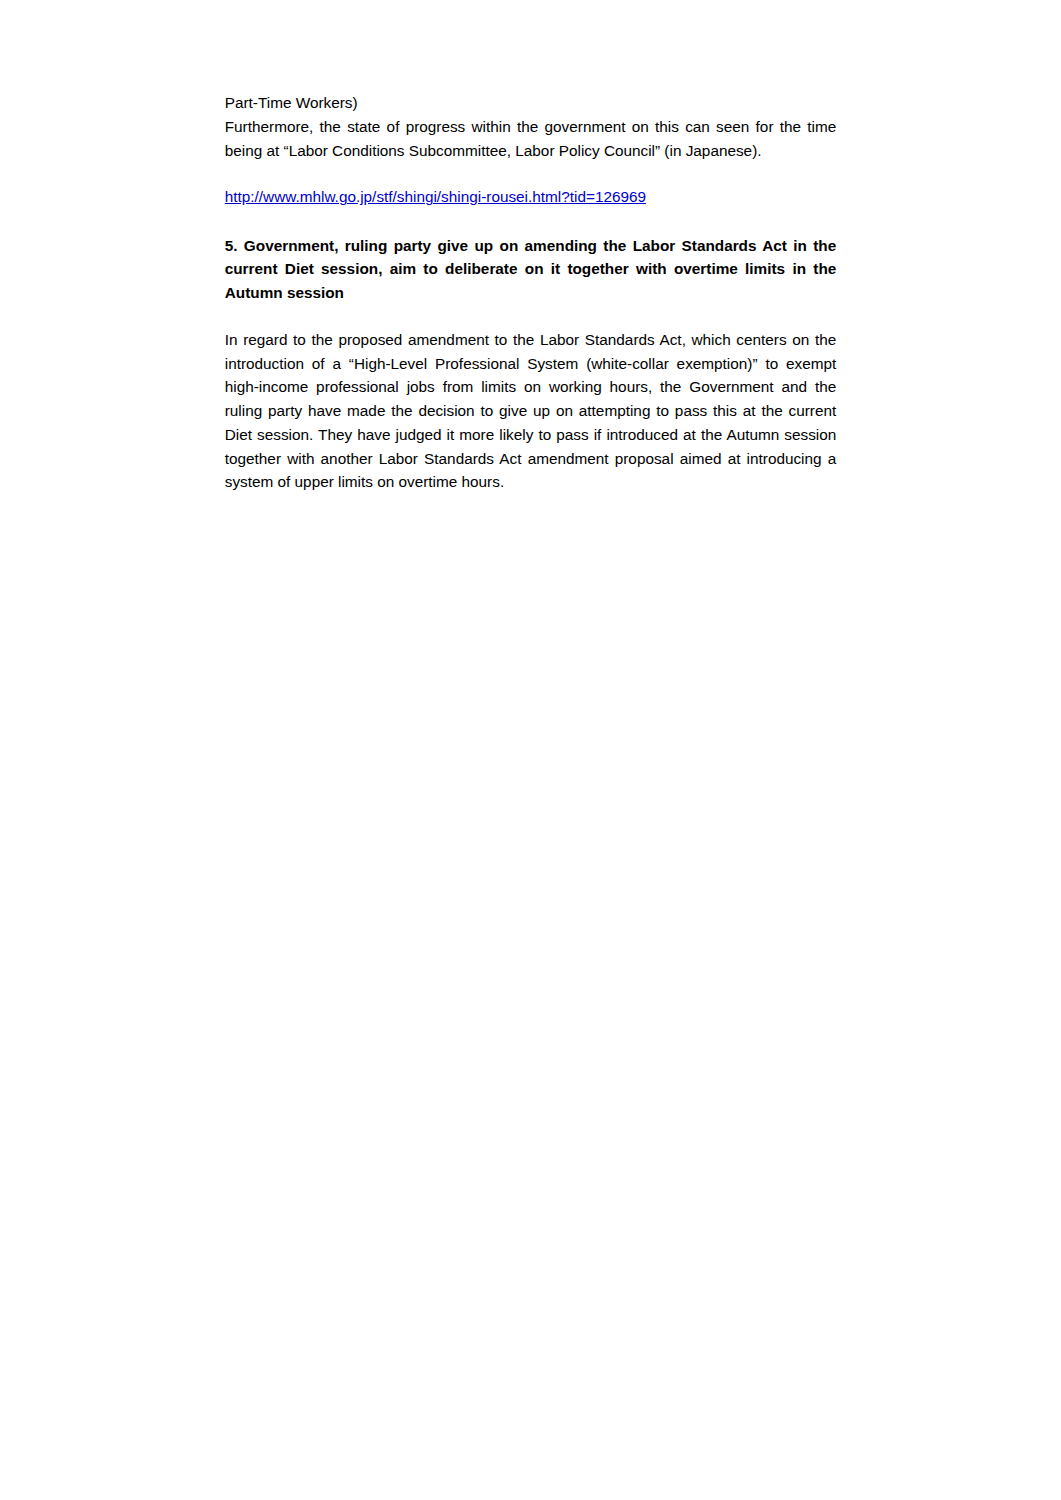Part-Time Workers)
Furthermore, the state of progress within the government on this can seen for the time being at “Labor Conditions Subcommittee, Labor Policy Council” (in Japanese).
http://www.mhlw.go.jp/stf/shingi/shingi-rousei.html?tid=126969
5. Government, ruling party give up on amending the Labor Standards Act in the current Diet session, aim to deliberate on it together with overtime limits in the Autumn session
In regard to the proposed amendment to the Labor Standards Act, which centers on the introduction of a “High-Level Professional System (white-collar exemption)” to exempt high-income professional jobs from limits on working hours, the Government and the ruling party have made the decision to give up on attempting to pass this at the current Diet session. They have judged it more likely to pass if introduced at the Autumn session together with another Labor Standards Act amendment proposal aimed at introducing a system of upper limits on overtime hours.